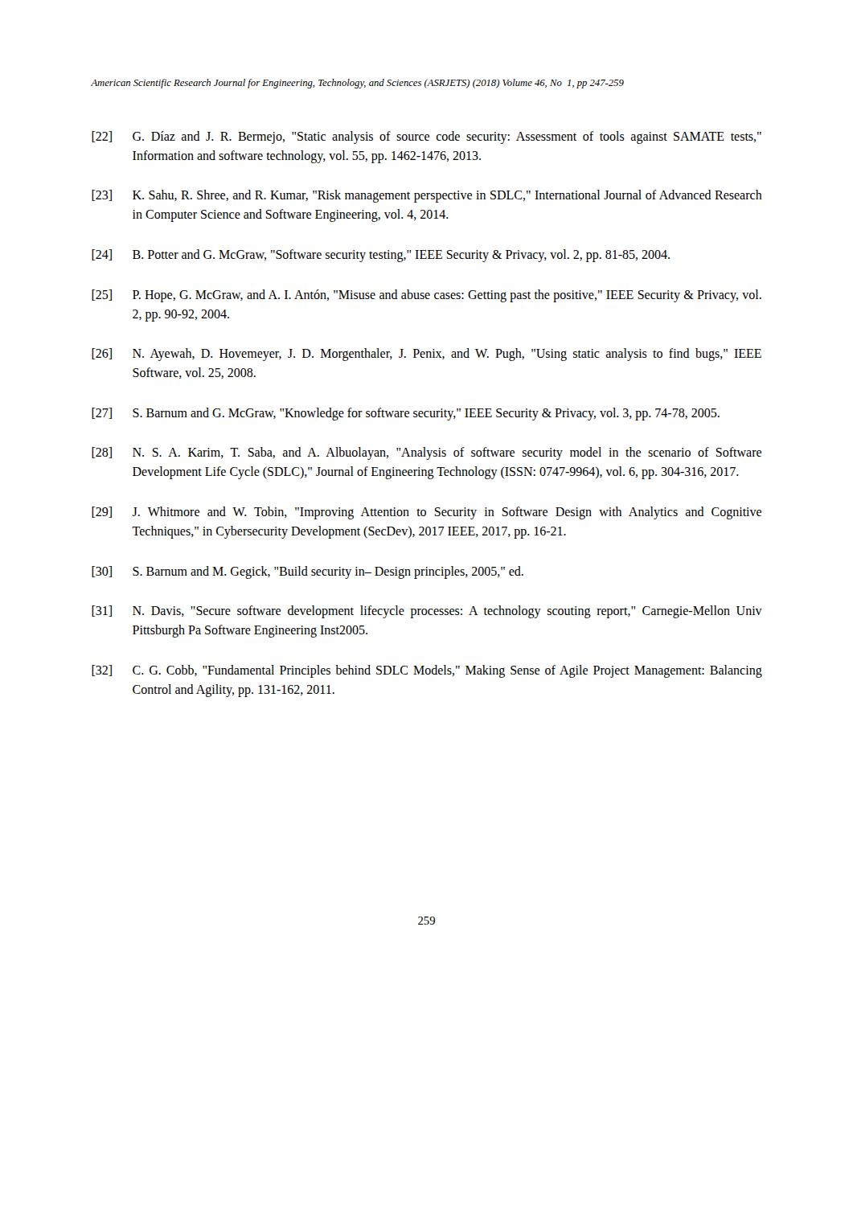American Scientific Research Journal for Engineering, Technology, and Sciences (ASRJETS) (2018) Volume 46, No 1, pp 247-259
[22] G. Díaz and J. R. Bermejo, "Static analysis of source code security: Assessment of tools against SAMATE tests," Information and software technology, vol. 55, pp. 1462-1476, 2013.
[23] K. Sahu, R. Shree, and R. Kumar, "Risk management perspective in SDLC," International Journal of Advanced Research in Computer Science and Software Engineering, vol. 4, 2014.
[24] B. Potter and G. McGraw, "Software security testing," IEEE Security & Privacy, vol. 2, pp. 81-85, 2004.
[25] P. Hope, G. McGraw, and A. I. Antón, "Misuse and abuse cases: Getting past the positive," IEEE Security & Privacy, vol. 2, pp. 90-92, 2004.
[26] N. Ayewah, D. Hovemeyer, J. D. Morgenthaler, J. Penix, and W. Pugh, "Using static analysis to find bugs," IEEE Software, vol. 25, 2008.
[27] S. Barnum and G. McGraw, "Knowledge for software security," IEEE Security & Privacy, vol. 3, pp. 74-78, 2005.
[28] N. S. A. Karim, T. Saba, and A. Albuolayan, "Analysis of software security model in the scenario of Software Development Life Cycle (SDLC)," Journal of Engineering Technology (ISSN: 0747-9964), vol. 6, pp. 304-316, 2017.
[29] J. Whitmore and W. Tobin, "Improving Attention to Security in Software Design with Analytics and Cognitive Techniques," in Cybersecurity Development (SecDev), 2017 IEEE, 2017, pp. 16-21.
[30] S. Barnum and M. Gegick, "Build security in– Design principles, 2005," ed.
[31] N. Davis, "Secure software development lifecycle processes: A technology scouting report," Carnegie-Mellon Univ Pittsburgh Pa Software Engineering Inst2005.
[32] C. G. Cobb, "Fundamental Principles behind SDLC Models," Making Sense of Agile Project Management: Balancing Control and Agility, pp. 131-162, 2011.
259